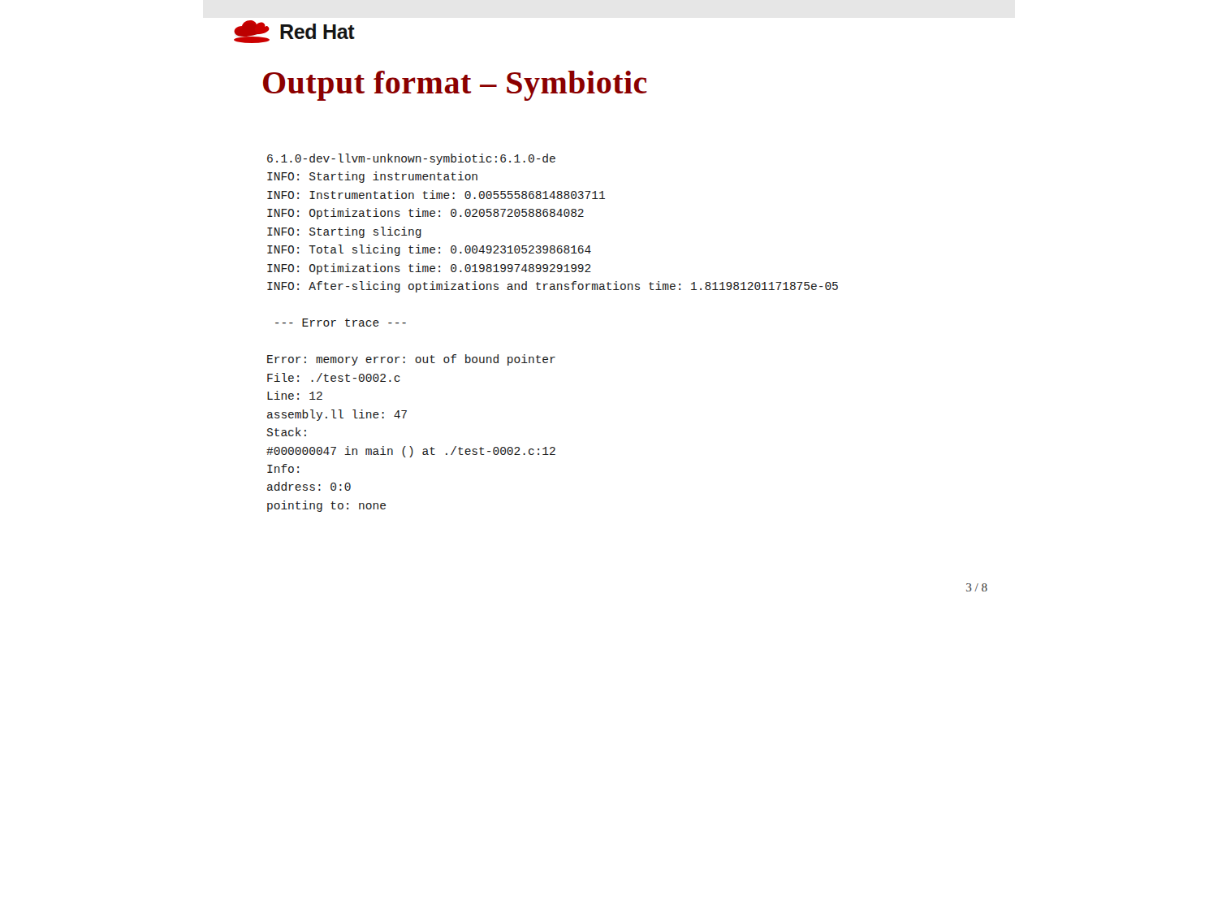Red Hat
Output format – Symbiotic
6.1.0-dev-llvm-unknown-symbiotic:6.1.0-de
INFO: Starting instrumentation
INFO: Instrumentation time: 0.005555868148803711
INFO: Optimizations time: 0.02058720588684082
INFO: Starting slicing
INFO: Total slicing time: 0.004923105239868164
INFO: Optimizations time: 0.019819974899291992
INFO: After-slicing optimizations and transformations time: 1.811981201171875e-05

 --- Error trace ---

Error: memory error: out of bound pointer
File: ./test-0002.c
Line: 12
assembly.ll line: 47
Stack:
#000000047 in main () at ./test-0002.c:12
Info:
address: 0:0
pointing to: none
3 / 8